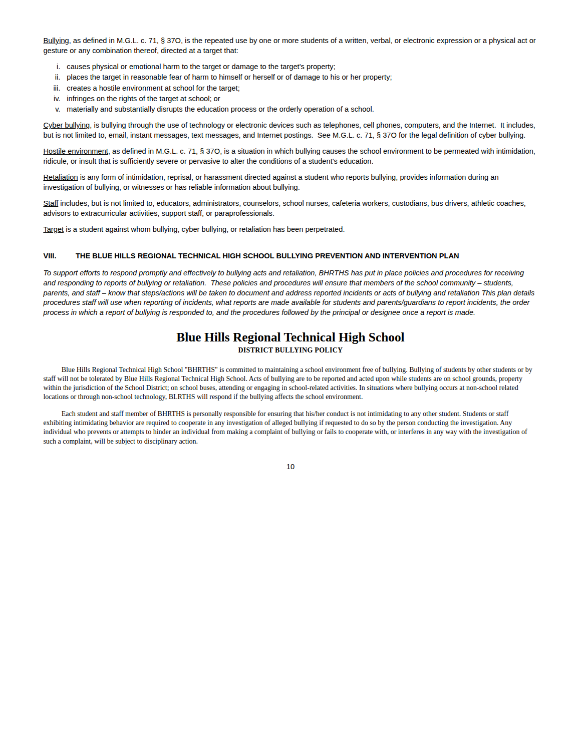Bullying, as defined in M.G.L. c. 71, § 37O, is the repeated use by one or more students of a written, verbal, or electronic expression or a physical act or gesture or any combination thereof, directed at a target that:
causes physical or emotional harm to the target or damage to the target's property;
places the target in reasonable fear of harm to himself or herself or of damage to his or her property;
creates a hostile environment at school for the target;
infringes on the rights of the target at school; or
materially and substantially disrupts the education process or the orderly operation of a school.
Cyber bullying, is bullying through the use of technology or electronic devices such as telephones, cell phones, computers, and the Internet. It includes, but is not limited to, email, instant messages, text messages, and Internet postings. See M.G.L. c. 71, § 37O for the legal definition of cyber bullying.
Hostile environment, as defined in M.G.L. c. 71, § 37O, is a situation in which bullying causes the school environment to be permeated with intimidation, ridicule, or insult that is sufficiently severe or pervasive to alter the conditions of a student's education.
Retaliation is any form of intimidation, reprisal, or harassment directed against a student who reports bullying, provides information during an investigation of bullying, or witnesses or has reliable information about bullying.
Staff includes, but is not limited to, educators, administrators, counselors, school nurses, cafeteria workers, custodians, bus drivers, athletic coaches, advisors to extracurricular activities, support staff, or paraprofessionals.
Target is a student against whom bullying, cyber bullying, or retaliation has been perpetrated.
VIII. The Blue Hills Regional Technical High School Bullying Prevention and Intervention Plan
To support efforts to respond promptly and effectively to bullying acts and retaliation, BHRTHS has put in place policies and procedures for receiving and responding to reports of bullying or retaliation. These policies and procedures will ensure that members of the school community – students, parents, and staff – know that steps/actions will be taken to document and address reported incidents or acts of bullying and retaliation This plan details procedures staff will use when reporting of incidents, what reports are made available for students and parents/guardians to report incidents, the order process in which a report of bullying is responded to, and the procedures followed by the principal or designee once a report is made.
Blue Hills Regional Technical High School
DISTRICT BULLYING POLICY
Blue Hills Regional Technical High School "BHRTHS" is committed to maintaining a school environment free of bullying. Bullying of students by other students or by staff will not be tolerated by Blue Hills Regional Technical High School. Acts of bullying are to be reported and acted upon while students are on school grounds, property within the jurisdiction of the School District; on school buses, attending or engaging in school-related activities. In situations where bullying occurs at non-school related locations or through non-school technology, BLRTHS will respond if the bullying affects the school environment.
Each student and staff member of BHRTHS is personally responsible for ensuring that his/her conduct is not intimidating to any other student. Students or staff exhibiting intimidating behavior are required to cooperate in any investigation of alleged bullying if requested to do so by the person conducting the investigation. Any individual who prevents or attempts to hinder an individual from making a complaint of bullying or fails to cooperate with, or interferes in any way with the investigation of such a complaint, will be subject to disciplinary action.
10